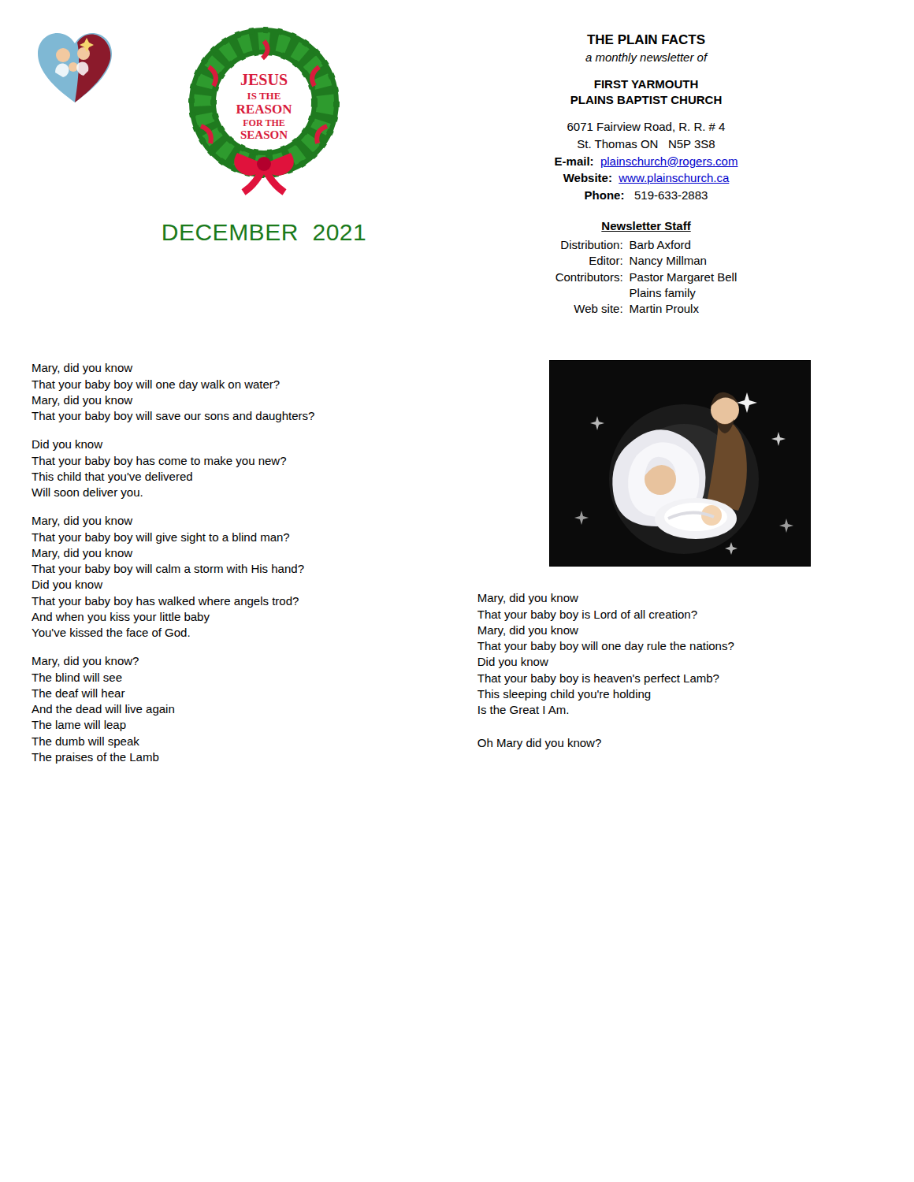JESUS IS THE REASON FOR THE SEASON
DECEMBER 2021
THE PLAIN FACTS
a monthly newsletter of
FIRST YARMOUTH
PLAINS BAPTIST CHURCH
6071 Fairview Road, R. R. # 4
St. Thomas ON N5P 3S8
E-mail: plainschurch@rogers.com
Website: www.plainschurch.ca
Phone: 519-633-2883
Newsletter Staff
| Distribution: | Barb Axford |
| Editor: | Nancy Millman |
| Contributors: | Pastor Margaret Bell |
| | Plains family |
| Web site: | Martin Proulx |
Mary, did you know
That your baby boy will one day walk on water?
Mary, did you know
That your baby boy will save our sons and daughters?
Did you know
That your baby boy has come to make you new?
This child that you've delivered
Will soon deliver you.
Mary, did you know
That your baby boy will give sight to a blind man?
Mary, did you know
That your baby boy will calm a storm with His hand?
Did you know
That your baby boy has walked where angels trod?
And when you kiss your little baby
You've kissed the face of God.
Mary, did you know?
The blind will see
The deaf will hear
And the dead will live again
The lame will leap
The dumb will speak
The praises of the Lamb
Mary, did you know
That your baby boy is Lord of all creation?
Mary, did you know
That your baby boy will one day rule the nations?
Did you know
That your baby boy is heaven's perfect Lamb?
This sleeping child you're holding
Is the Great I Am.
Oh Mary did you know?